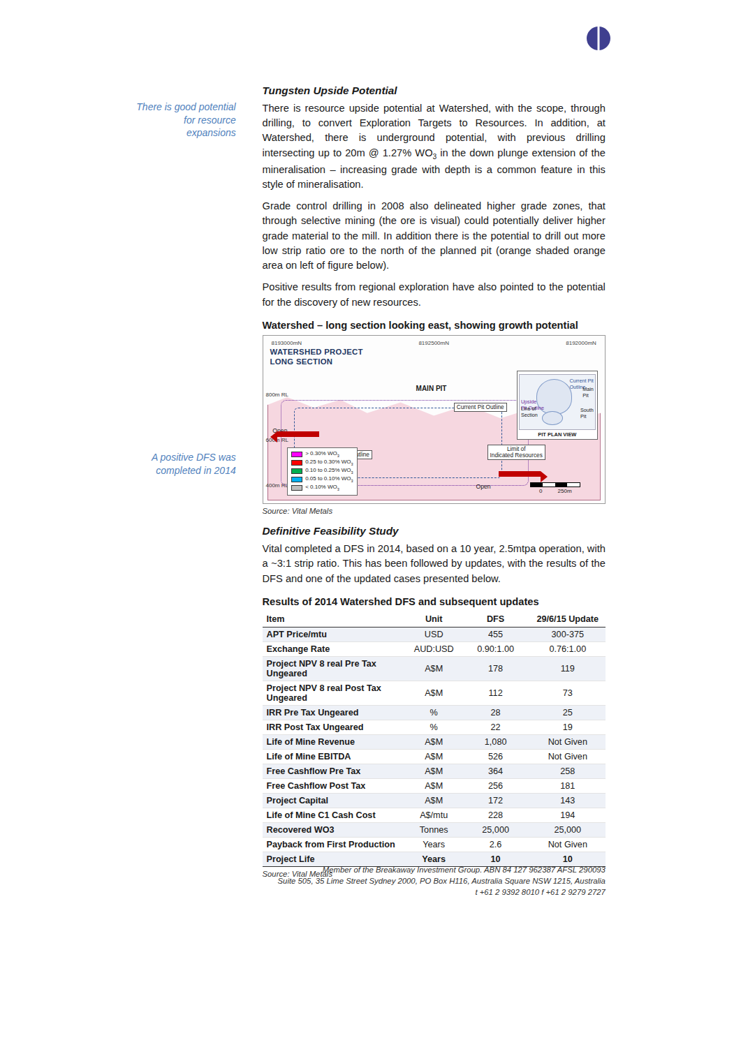There is good potential for resource expansions
A positive DFS was completed in 2014
Tungsten Upside Potential
There is resource upside potential at Watershed, with the scope, through drilling, to convert Exploration Targets to Resources. In addition, at Watershed, there is underground potential, with previous drilling intersecting up to 20m @ 1.27% WO3 in the down plunge extension of the mineralisation – increasing grade with depth is a common feature in this style of mineralisation.
Grade control drilling in 2008 also delineated higher grade zones, that through selective mining (the ore is visual) could potentially deliver higher grade material to the mill. In addition there is the potential to drill out more low strip ratio ore to the north of the planned pit (orange shaded orange area on left of figure below).
Positive results from regional exploration have also pointed to the potential for the discovery of new resources.
Watershed – long section looking east, showing growth potential
8193000mN 8192500mN 8192000mN
WATERSHED PROJECT
LONG SECTION
800m RL 600m RL 400m RL
MAIN PIT SOUTH PIT Current Pit Outline Upside Pit Outline Limit of
Indicated Resources Open Open
> 0.30% WO3
0.25 to 0.30% WO3
0.10 to 0.25% WO3
0.05 to 0.10% WO3
< 0.10% WO3
0 250m
Current Pit
Outline Main
Pit Upside
Pit Outline Line of
Section South
Pit
PIT PLAN VIEW
Source: Vital Metals
Definitive Feasibility Study
Vital completed a DFS in 2014, based on a 10 year, 2.5mtpa operation, with a ~3:1 strip ratio. This has been followed by updates, with the results of the DFS and one of the updated cases presented below.
Results of 2014 Watershed DFS and subsequent updates
| Item | Unit | DFS | 29/6/15 Update |
| --- | --- | --- | --- |
| APT Price/mtu | USD | 455 | 300-375 |
| Exchange Rate | AUD:USD | 0.90:1.00 | 0.76:1.00 |
| Project NPV 8 real Pre Tax Ungeared | A$M | 178 | 119 |
| Project NPV 8 real Post Tax Ungeared | A$M | 112 | 73 |
| IRR Pre Tax Ungeared | % | 28 | 25 |
| IRR Post Tax Ungeared | % | 22 | 19 |
| Life of Mine Revenue | A$M | 1,080 | Not Given |
| Life of Mine EBITDA | A$M | 526 | Not Given |
| Free Cashflow Pre Tax | A$M | 364 | 258 |
| Free Cashflow Post Tax | A$M | 256 | 181 |
| Project Capital | A$M | 172 | 143 |
| Life of Mine C1 Cash Cost | A$/mtu | 228 | 194 |
| Recovered WO3 | Tonnes | 25,000 | 25,000 |
| Payback from First Production | Years | 2.6 | Not Given |
| Project Life | Years | 10 | 10 |
Source: Vital Metals
Member of the Breakaway Investment Group. ABN 84 127 962387 AFSL 290093
Suite 505, 35 Lime Street Sydney 2000, PO Box H116, Australia Square NSW 1215, Australia
t +61 2 9392 8010 f +61 2 9279 2727